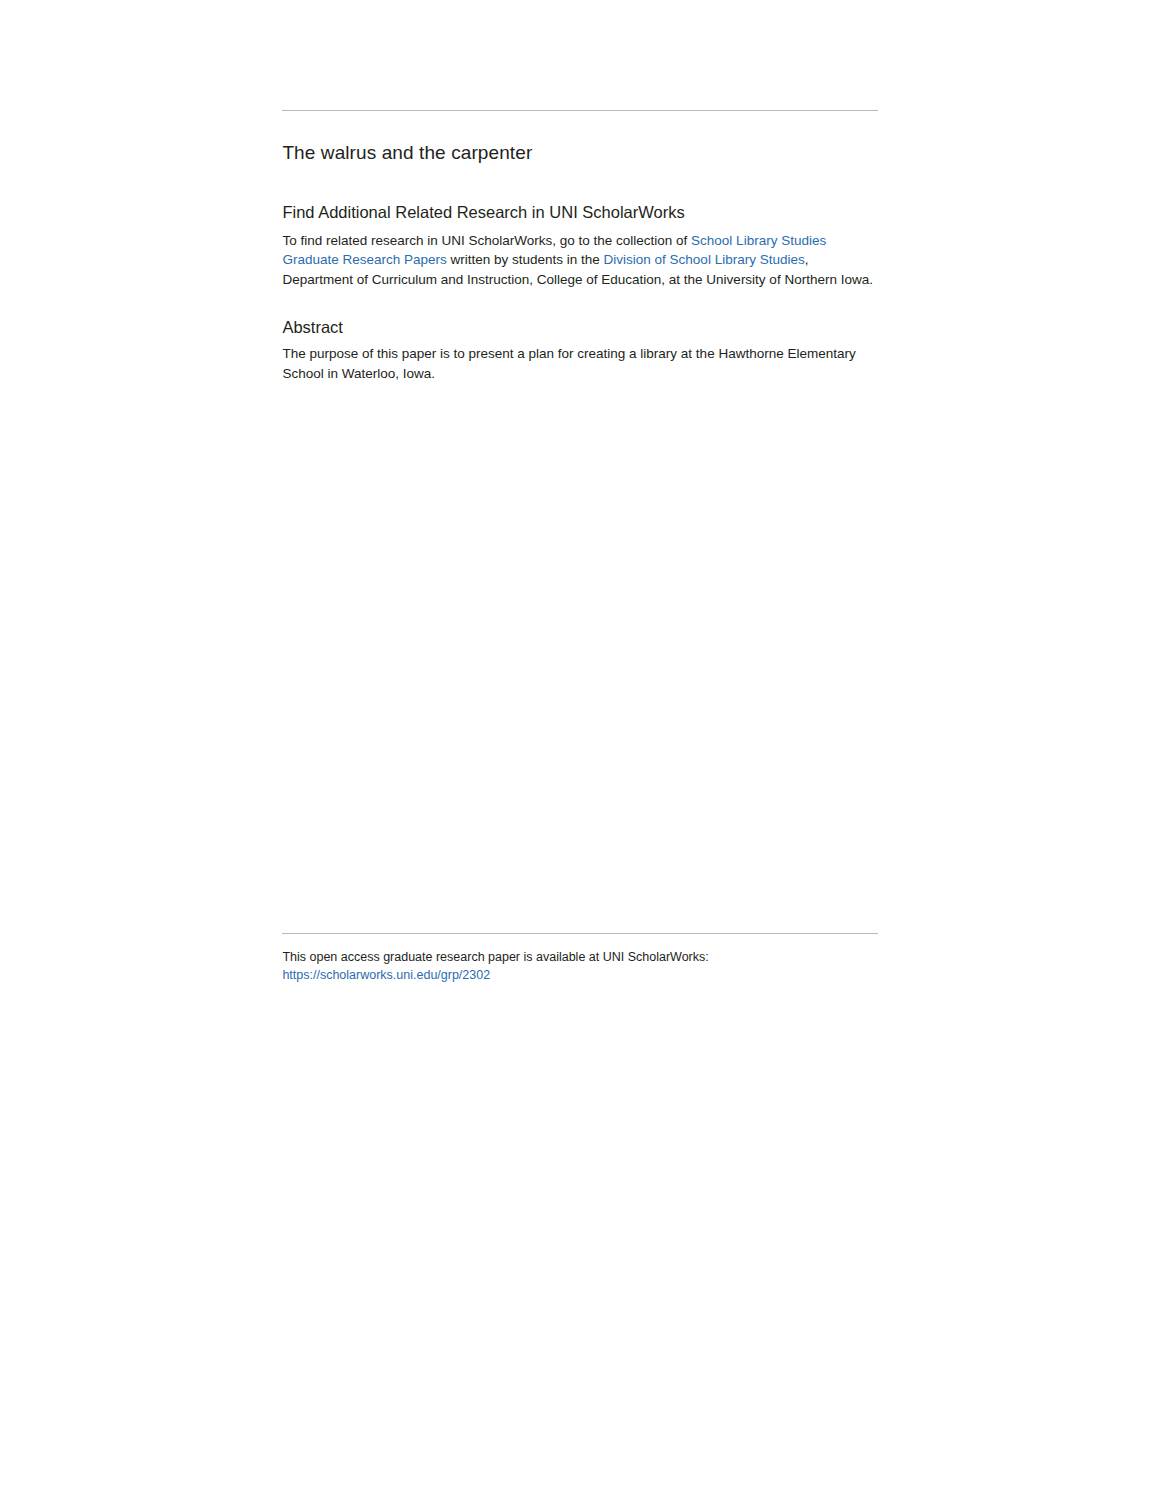The walrus and the carpenter
Find Additional Related Research in UNI ScholarWorks
To find related research in UNI ScholarWorks, go to the collection of School Library Studies Graduate Research Papers written by students in the Division of School Library Studies, Department of Curriculum and Instruction, College of Education, at the University of Northern Iowa.
Abstract
The purpose of this paper is to present a plan for creating a library at the Hawthorne Elementary School in Waterloo, Iowa.
This open access graduate research paper is available at UNI ScholarWorks: https://scholarworks.uni.edu/grp/2302